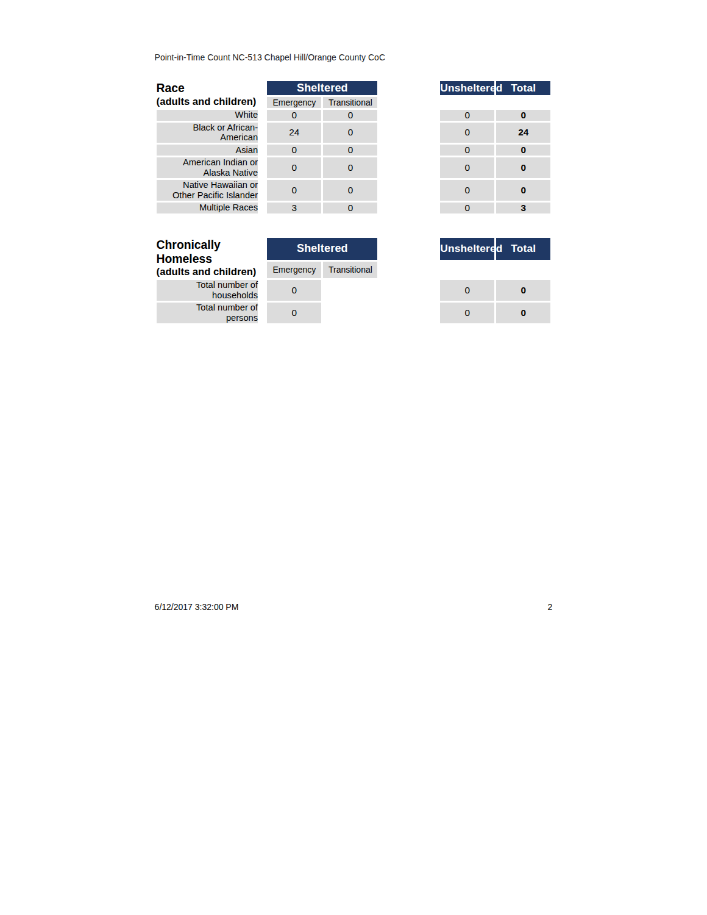Point-in-Time Count NC-513 Chapel Hill/Orange County CoC
| Race (adults and children) | | Sheltered | | Unsheltered | Total |
| | Emergency | Transitional | | | |
| White | | 0 | 0 | | 0 | 0 |
| Black or African- American | | 24 | 0 | | 0 | 24 |
| Asian | | 0 | 0 | | 0 | 0 |
| American Indian or Alaska Native | | 0 | 0 | | 0 | 0 |
| Native Hawaiian or Other Pacific Islander | | 0 | 0 | | 0 | 0 |
| Multiple Races | | 3 | 0 | | 0 | 3 |
| Chronically Homeless (adults and children) | | Sheltered | | Unsheltered | Total |
| | Emergency | Transitional | | | |
| Total number of households | | 0 | | | 0 | 0 |
| Total number of persons | | 0 | | | 0 | 0 |
6/12/2017 3:32:00 PM 2